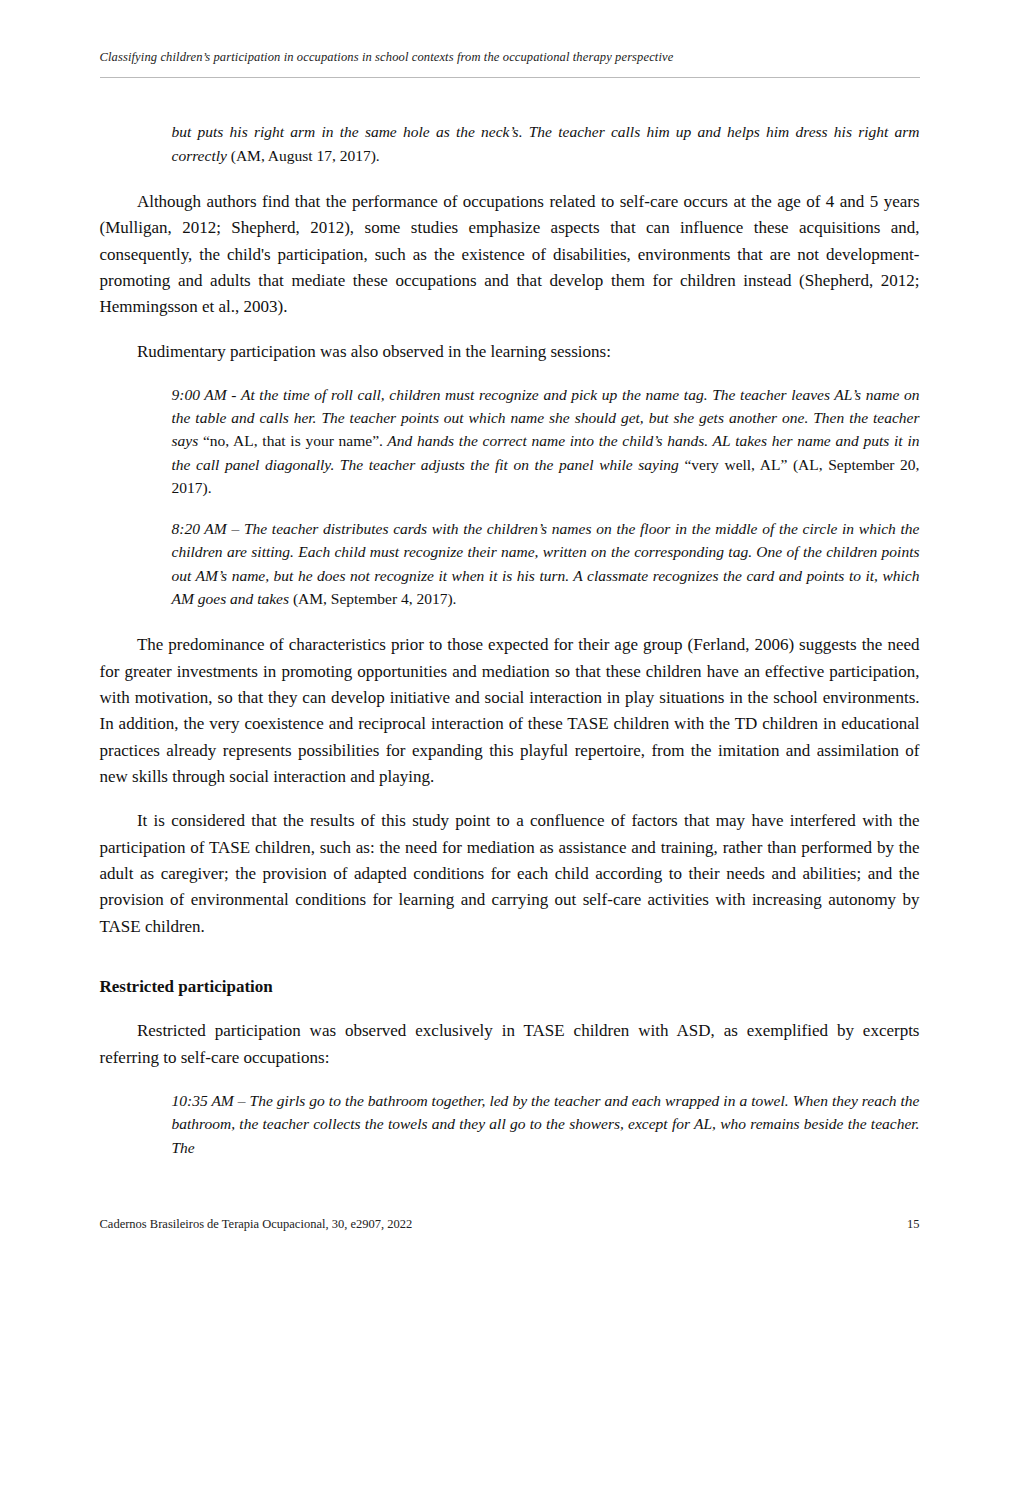Classifying children’s participation in occupations in school contexts from the occupational therapy perspective
but puts his right arm in the same hole as the neck’s. The teacher calls him up and helps him dress his right arm correctly (AM, August 17, 2017).
Although authors find that the performance of occupations related to self-care occurs at the age of 4 and 5 years (Mulligan, 2012; Shepherd, 2012), some studies emphasize aspects that can influence these acquisitions and, consequently, the child's participation, such as the existence of disabilities, environments that are not development-promoting and adults that mediate these occupations and that develop them for children instead (Shepherd, 2012; Hemmingsson et al., 2003).
Rudimentary participation was also observed in the learning sessions:
9:00 AM - At the time of roll call, children must recognize and pick up the name tag. The teacher leaves AL’s name on the table and calls her. The teacher points out which name she should get, but she gets another one. Then the teacher says “no, AL, that is your name”. And hands the correct name into the child’s hands. AL takes her name and puts it in the call panel diagonally. The teacher adjusts the fit on the panel while saying “very well, AL” (AL, September 20, 2017).
8:20 AM – The teacher distributes cards with the children’s names on the floor in the middle of the circle in which the children are sitting. Each child must recognize their name, written on the corresponding tag. One of the children points out AM’s name, but he does not recognize it when it is his turn. A classmate recognizes the card and points to it, which AM goes and takes (AM, September 4, 2017).
The predominance of characteristics prior to those expected for their age group (Ferland, 2006) suggests the need for greater investments in promoting opportunities and mediation so that these children have an effective participation, with motivation, so that they can develop initiative and social interaction in play situations in the school environments. In addition, the very coexistence and reciprocal interaction of these TASE children with the TD children in educational practices already represents possibilities for expanding this playful repertoire, from the imitation and assimilation of new skills through social interaction and playing.
It is considered that the results of this study point to a confluence of factors that may have interfered with the participation of TASE children, such as: the need for mediation as assistance and training, rather than performed by the adult as caregiver; the provision of adapted conditions for each child according to their needs and abilities; and the provision of environmental conditions for learning and carrying out self-care activities with increasing autonomy by TASE children.
Restricted participation
Restricted participation was observed exclusively in TASE children with ASD, as exemplified by excerpts referring to self-care occupations:
10:35 AM – The girls go to the bathroom together, led by the teacher and each wrapped in a towel. When they reach the bathroom, the teacher collects the towels and they all go to the showers, except for AL, who remains beside the teacher. The
Cadernos Brasileiros de Terapia Ocupacional, 30, e2907, 2022 15